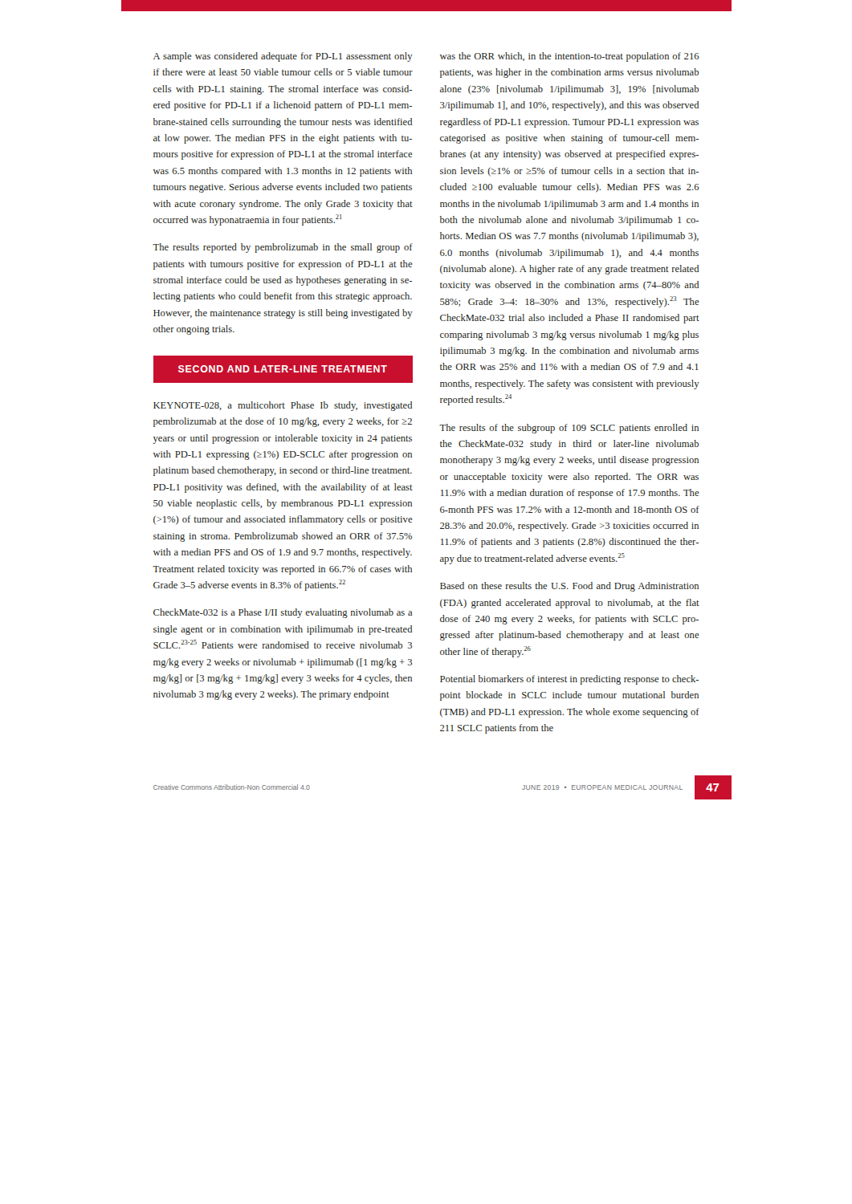A sample was considered adequate for PD-L1 assessment only if there were at least 50 viable tumour cells or 5 viable tumour cells with PD-L1 staining. The stromal interface was considered positive for PD-L1 if a lichenoid pattern of PD-L1 membrane-stained cells surrounding the tumour nests was identified at low power. The median PFS in the eight patients with tumours positive for expression of PD-L1 at the stromal interface was 6.5 months compared with 1.3 months in 12 patients with tumours negative. Serious adverse events included two patients with acute coronary syndrome. The only Grade 3 toxicity that occurred was hyponatraemia in four patients.21
The results reported by pembrolizumab in the small group of patients with tumours positive for expression of PD-L1 at the stromal interface could be used as hypotheses generating in selecting patients who could benefit from this strategic approach. However, the maintenance strategy is still being investigated by other ongoing trials.
Second and Later-Line Treatment
KEYNOTE-028, a multicohort Phase Ib study, investigated pembrolizumab at the dose of 10 mg/kg, every 2 weeks, for ≥2 years or until progression or intolerable toxicity in 24 patients with PD-L1 expressing (≥1%) ED-SCLC after progression on platinum based chemotherapy, in second or third-line treatment. PD-L1 positivity was defined, with the availability of at least 50 viable neoplastic cells, by membranous PD-L1 expression (>1%) of tumour and associated inflammatory cells or positive staining in stroma. Pembrolizumab showed an ORR of 37.5% with a median PFS and OS of 1.9 and 9.7 months, respectively. Treatment related toxicity was reported in 66.7% of cases with Grade 3–5 adverse events in 8.3% of patients.22
CheckMate-032 is a Phase I/II study evaluating nivolumab as a single agent or in combination with ipilimumab in pre-treated SCLC.23-25 Patients were randomised to receive nivolumab 3 mg/kg every 2 weeks or nivolumab + ipilimumab ([1 mg/kg + 3 mg/kg] or [3 mg/kg + 1mg/kg] every 3 weeks for 4 cycles, then nivolumab 3 mg/kg every 2 weeks). The primary endpoint
was the ORR which, in the intention-to-treat population of 216 patients, was higher in the combination arms versus nivolumab alone (23% [nivolumab 1/ipilimumab 3], 19% [nivolumab 3/ipilimumab 1], and 10%, respectively), and this was observed regardless of PD-L1 expression. Tumour PD-L1 expression was categorised as positive when staining of tumour-cell membranes (at any intensity) was observed at prespecified expression levels (≥1% or ≥5% of tumour cells in a section that included ≥100 evaluable tumour cells). Median PFS was 2.6 months in the nivolumab 1/ipilimumab 3 arm and 1.4 months in both the nivolumab alone and nivolumab 3/ipilimumab 1 cohorts. Median OS was 7.7 months (nivolumab 1/ipilimumab 3), 6.0 months (nivolumab 3/ipilimumab 1), and 4.4 months (nivolumab alone). A higher rate of any grade treatment related toxicity was observed in the combination arms (74–80% and 58%; Grade 3–4: 18–30% and 13%, respectively).23 The CheckMate-032 trial also included a Phase II randomised part comparing nivolumab 3 mg/kg versus nivolumab 1 mg/kg plus ipilimumab 3 mg/kg. In the combination and nivolumab arms the ORR was 25% and 11% with a median OS of 7.9 and 4.1 months, respectively. The safety was consistent with previously reported results.24
The results of the subgroup of 109 SCLC patients enrolled in the CheckMate-032 study in third or later-line nivolumab monotherapy 3 mg/kg every 2 weeks, until disease progression or unacceptable toxicity were also reported. The ORR was 11.9% with a median duration of response of 17.9 months. The 6-month PFS was 17.2% with a 12-month and 18-month OS of 28.3% and 20.0%, respectively. Grade >3 toxicities occurred in 11.9% of patients and 3 patients (2.8%) discontinued the therapy due to treatment-related adverse events.25
Based on these results the U.S. Food and Drug Administration (FDA) granted accelerated approval to nivolumab, at the flat dose of 240 mg every 2 weeks, for patients with SCLC progressed after platinum-based chemotherapy and at least one other line of therapy.26
Potential biomarkers of interest in predicting response to checkpoint blockade in SCLC include tumour mutational burden (TMB) and PD-L1 expression. The whole exome sequencing of 211 SCLC patients from the
Creative Commons Attribution-Non Commercial 4.0
June 2019 • EUROPEAN MEDICAL JOURNAL
47